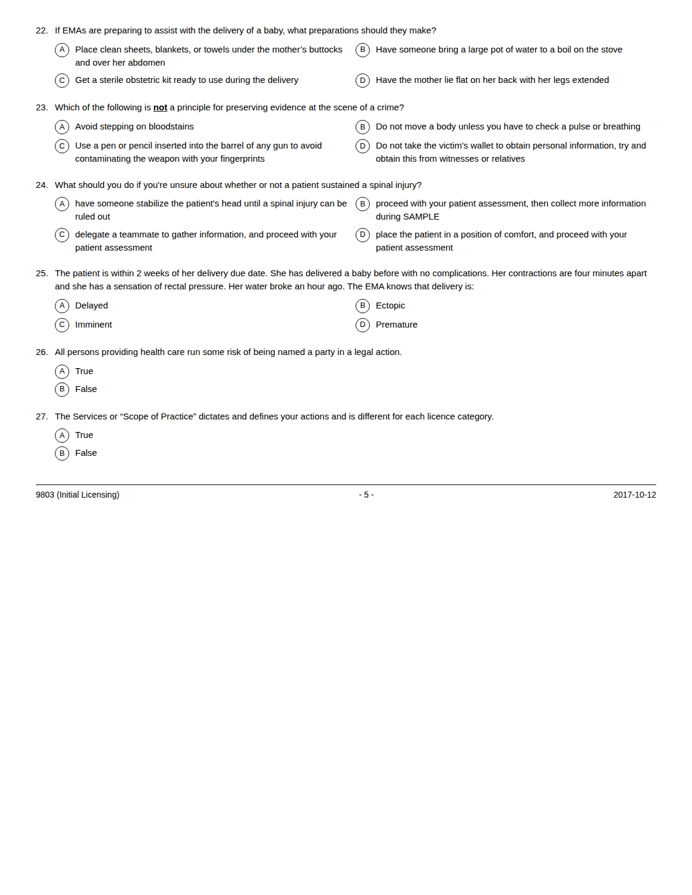22.
If EMAs are preparing to assist with the delivery of a baby, what preparations should they make?
APlace clean sheets, blankets, or towels under the mother’s buttocks and over her abdomen
BHave someone bring a large pot of water to a boil on the stove
CGet a sterile obstetric kit ready to use during the delivery
DHave the mother lie flat on her back with her legs extended
23.
Which of the following is not a principle for preserving evidence at the scene of a crime?
AAvoid stepping on bloodstains
BDo not move a body unless you have to check a pulse or breathing
CUse a pen or pencil inserted into the barrel of any gun to avoid contaminating the weapon with your fingerprints
DDo not take the victim's wallet to obtain personal information, try and obtain this from witnesses or relatives
24.
What should you do if you're unsure about whether or not a patient sustained a spinal injury?
Ahave someone stabilize the patient's head until a spinal injury can be ruled out
Bproceed with your patient assessment, then collect more information during SAMPLE
Cdelegate a teammate to gather information, and proceed with your patient assessment
Dplace the patient in a position of comfort, and proceed with your patient assessment
25.
The patient is within 2 weeks of her delivery due date. She has delivered a baby before with no complications. Her contractions are four minutes apart and she has a sensation of rectal pressure. Her water broke an hour ago. The EMA knows that delivery is:
ADelayed
BEctopic
CImminent
DPremature
26.
All persons providing health care run some risk of being named a party in a legal action.
ATrue
BFalse
27.
The Services or “Scope of Practice” dictates and defines your actions and is different for each licence category.
ATrue
BFalse
9803 (Initial Licensing)
- 5 -
2017-10-12